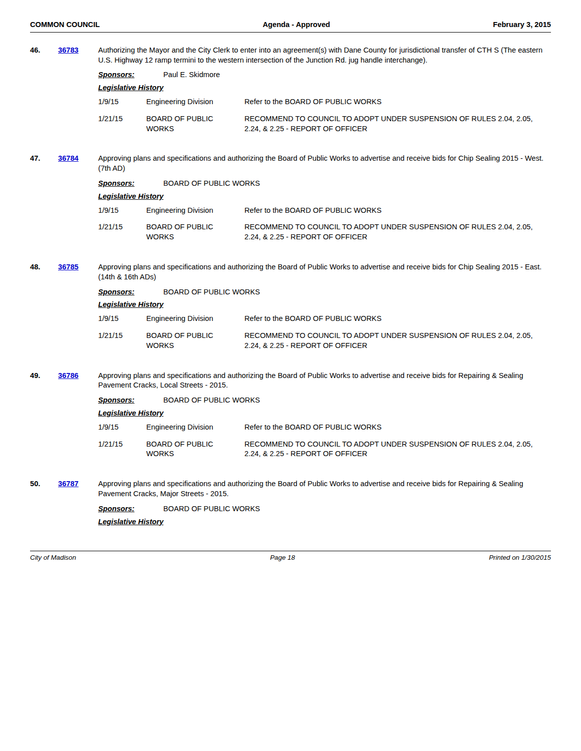COMMON COUNCIL
Agenda - Approved
February 3, 2015
46.
36783
Authorizing the Mayor and the City Clerk to enter into an agreement(s) with Dane County for jurisdictional transfer of CTH S (The eastern U.S. Highway 12 ramp termini to the western intersection of the Junction Rd. jug handle interchange).
Sponsors:
Paul E. Skidmore
Legislative History
| 1/9/15 | Engineering Division | Refer to the BOARD OF PUBLIC WORKS |
| 1/21/15 | BOARD OF PUBLIC WORKS | RECOMMEND TO COUNCIL TO ADOPT UNDER SUSPENSION OF RULES 2.04, 2.05, 2.24, & 2.25 - REPORT OF OFFICER |
47.
36784
Approving plans and specifications and authorizing the Board of Public Works to advertise and receive bids for Chip Sealing 2015 - West. (7th AD)
Sponsors:
BOARD OF PUBLIC WORKS
Legislative History
| 1/9/15 | Engineering Division | Refer to the BOARD OF PUBLIC WORKS |
| 1/21/15 | BOARD OF PUBLIC WORKS | RECOMMEND TO COUNCIL TO ADOPT UNDER SUSPENSION OF RULES 2.04, 2.05, 2.24, & 2.25 - REPORT OF OFFICER |
48.
36785
Approving plans and specifications and authorizing the Board of Public Works to advertise and receive bids for Chip Sealing 2015 - East. (14th & 16th ADs)
Sponsors:
BOARD OF PUBLIC WORKS
Legislative History
| 1/9/15 | Engineering Division | Refer to the BOARD OF PUBLIC WORKS |
| 1/21/15 | BOARD OF PUBLIC WORKS | RECOMMEND TO COUNCIL TO ADOPT UNDER SUSPENSION OF RULES 2.04, 2.05, 2.24, & 2.25 - REPORT OF OFFICER |
49.
36786
Approving plans and specifications and authorizing the Board of Public Works to advertise and receive bids for Repairing & Sealing Pavement Cracks, Local Streets - 2015.
Sponsors:
BOARD OF PUBLIC WORKS
Legislative History
| 1/9/15 | Engineering Division | Refer to the BOARD OF PUBLIC WORKS |
| 1/21/15 | BOARD OF PUBLIC WORKS | RECOMMEND TO COUNCIL TO ADOPT UNDER SUSPENSION OF RULES 2.04, 2.05, 2.24, & 2.25 - REPORT OF OFFICER |
50.
36787
Approving plans and specifications and authorizing the Board of Public Works to advertise and receive bids for Repairing & Sealing Pavement Cracks, Major Streets - 2015.
Sponsors:
BOARD OF PUBLIC WORKS
Legislative History
City of Madison
Page 18
Printed on 1/30/2015